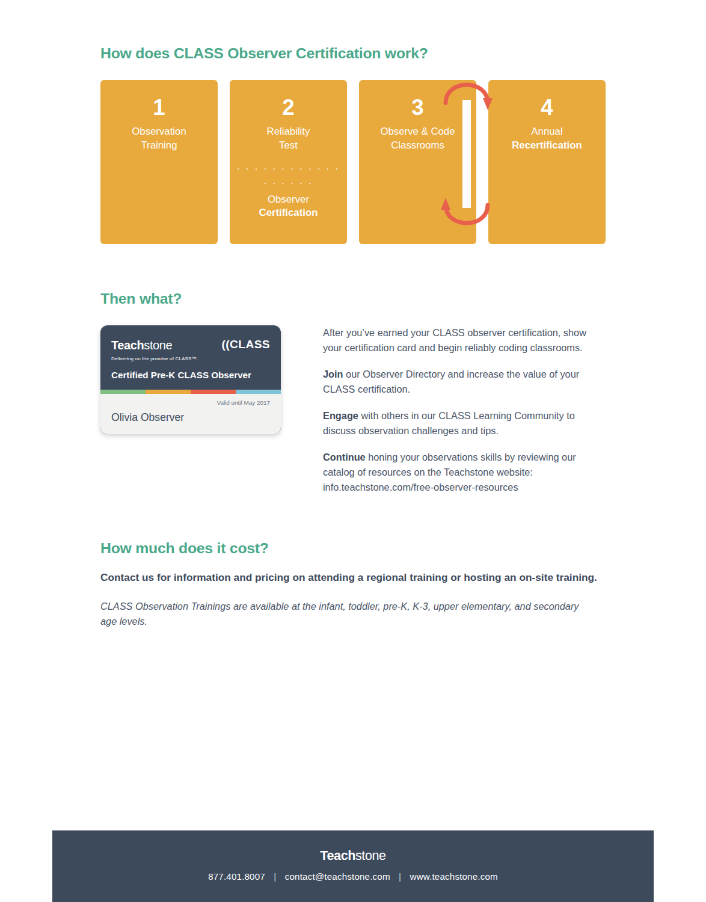How does CLASS Observer Certification work?
1
Observation
Training
2
Reliability
Test
. . . . . . . . . . . . . . . . . .
ObserverCertification
3
Observe & Code
Classrooms
4
AnnualRecertification
Then what?
Teachstone Delivering on the promise of CLASS™.
((CLASS
Certified Pre-K CLASS Observer
Valid until May 2017
Olivia Observer
After you’ve earned your CLASS observer certification, show your certification card and begin reliably coding classrooms.
Join our Observer Directory and increase the value of your CLASS certification.
Engage with others in our CLASS Learning Community to discuss observation challenges and tips.
Continue honing your observations skills by reviewing our catalog of resources on the Teachstone website: info.teachstone.com/free-observer-resources
How much does it cost?
Contact us for information and pricing on attending a regional training or hosting an on-site training.
CLASS Observation Trainings are available at the infant, toddler, pre-K, K-3, upper elementary, and secondary age levels.
Teachstone
877.401.8007 | contact@teachstone.com | www.teachstone.com